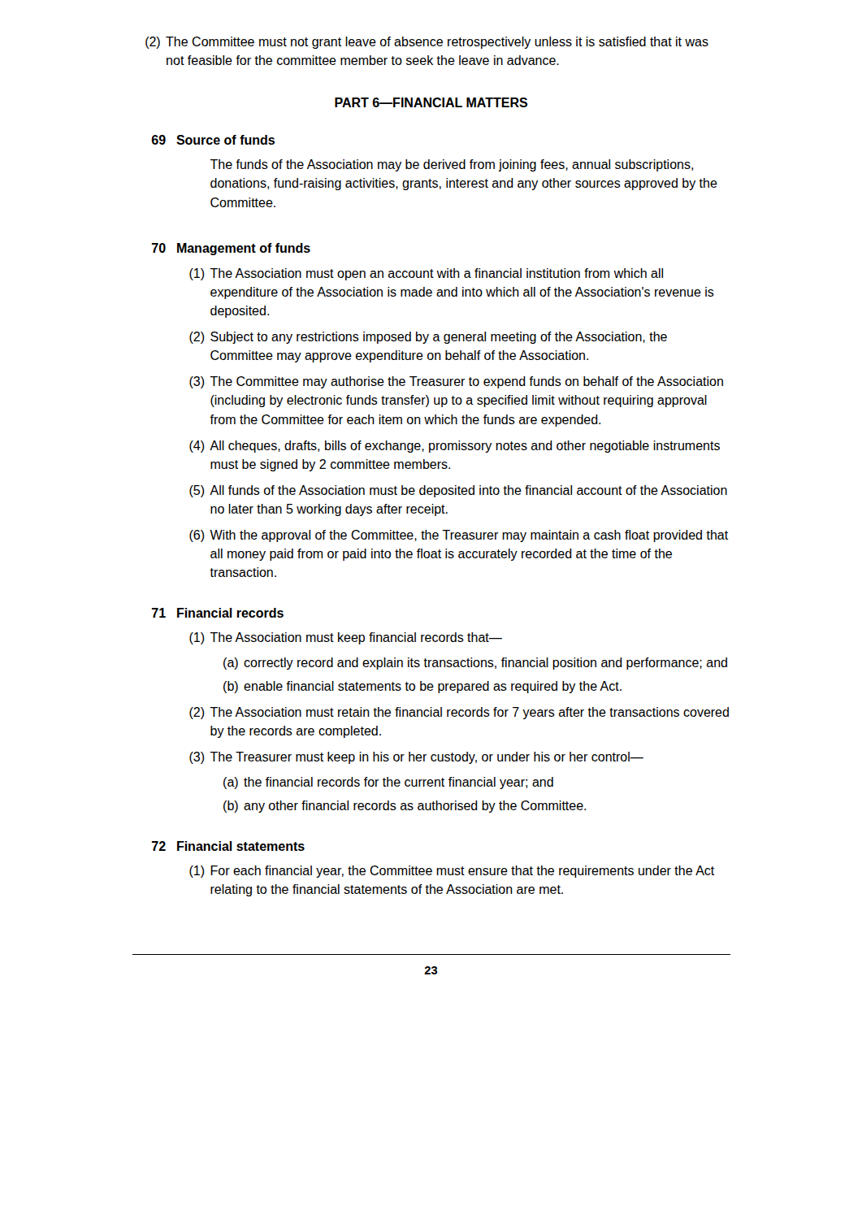The Committee must not grant leave of absence retrospectively unless it is satisfied that it was not feasible for the committee member to seek the leave in advance.
PART 6—FINANCIAL MATTERS
69
Source of funds
The funds of the Association may be derived from joining fees, annual subscriptions, donations, fund-raising activities, grants, interest and any other sources approved by the Committee.
70
Management of funds
The Association must open an account with a financial institution from which all expenditure of the Association is made and into which all of the Association's revenue is deposited.
Subject to any restrictions imposed by a general meeting of the Association, the Committee may approve expenditure on behalf of the Association.
The Committee may authorise the Treasurer to expend funds on behalf of the Association (including by electronic funds transfer) up to a specified limit without requiring approval from the Committee for each item on which the funds are expended.
All cheques, drafts, bills of exchange, promissory notes and other negotiable instruments must be signed by 2 committee members.
All funds of the Association must be deposited into the financial account of the Association no later than 5 working days after receipt.
With the approval of the Committee, the Treasurer may maintain a cash float provided that all money paid from or paid into the float is accurately recorded at the time of the transaction.
71
Financial records
The Association must keep financial records that—
correctly record and explain its transactions, financial position and performance; and
enable financial statements to be prepared as required by the Act.
The Association must retain the financial records for 7 years after the transactions covered by the records are completed.
The Treasurer must keep in his or her custody, or under his or her control—
the financial records for the current financial year; and
any other financial records as authorised by the Committee.
72
Financial statements
For each financial year, the Committee must ensure that the requirements under the Act relating to the financial statements of the Association are met.
23